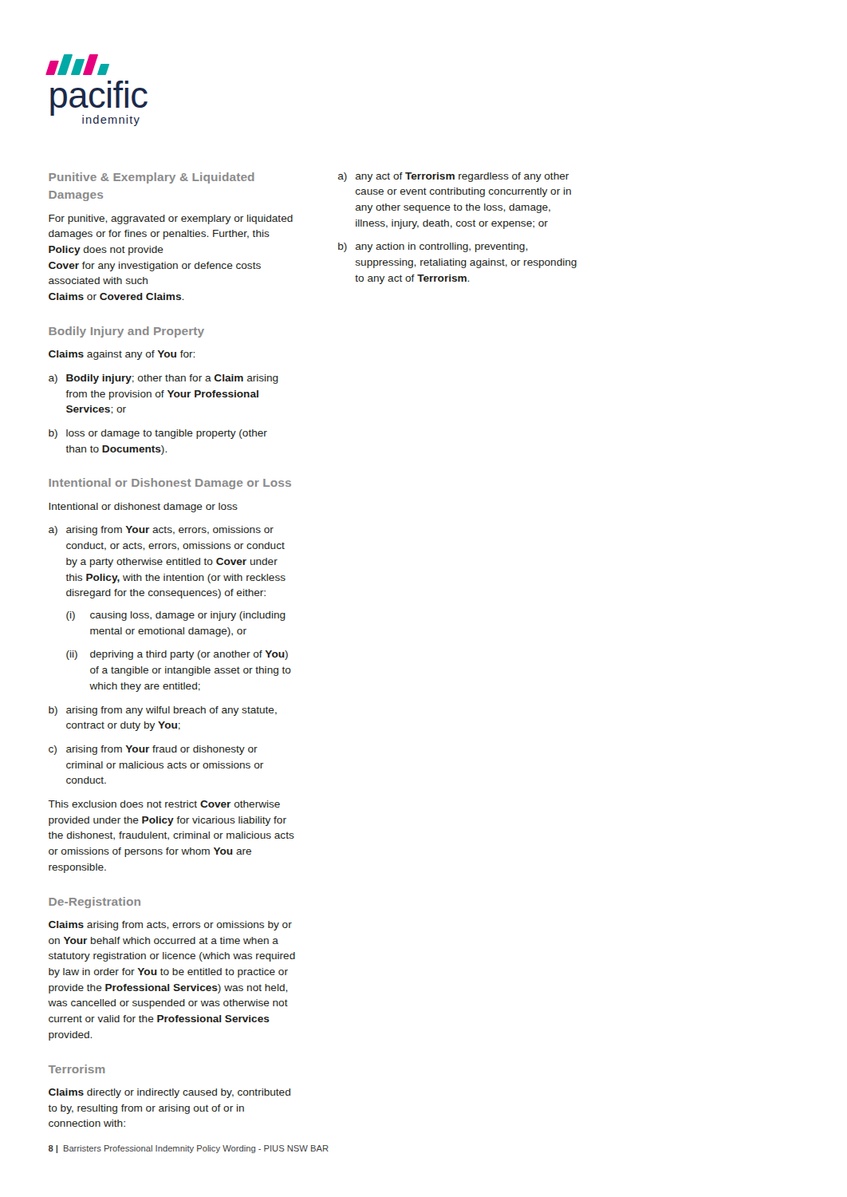pacific indemnity
Punitive & Exemplary & Liquidated Damages
For punitive, aggravated or exemplary or liquidated damages or for fines or penalties. Further, this Policy does not provide
Cover for any investigation or defence costs associated with such
Claims or Covered Claims.
Bodily Injury and Property
Claims against any of You for:
a)
Bodily injury; other than for a Claim arising from the provision of Your Professional Services; or
b)
loss or damage to tangible property (other than to Documents).
Intentional or Dishonest Damage or Loss
Intentional or dishonest damage or loss
a)
arising from Your acts, errors, omissions or conduct, or acts, errors, omissions or conduct by a party otherwise entitled to Cover under this Policy, with the intention (or with reckless disregard for the consequences) of either:
(i)
causing loss, damage or injury (including mental or emotional damage), or
(ii)
depriving a third party (or another of You) of a tangible or intangible asset or thing to which they are entitled;
b)
arising from any wilful breach of any statute, contract or duty by You;
c)
arising from Your fraud or dishonesty or criminal or malicious acts or omissions or conduct.
This exclusion does not restrict Cover otherwise provided under the Policy for vicarious liability for the dishonest, fraudulent, criminal or malicious acts or omissions of persons for whom You are responsible.
De-Registration
Claims arising from acts, errors or omissions by or on Your behalf which occurred at a time when a statutory registration or licence (which was required by law in order for You to be entitled to practice or provide the Professional Services) was not held, was cancelled or suspended or was otherwise not current or valid for the Professional Services provided.
Terrorism
Claims directly or indirectly caused by, contributed to by, resulting from or arising out of or in connection with:
a)
any act of Terrorism regardless of any other cause or event contributing concurrently or in any other sequence to the loss, damage, illness, injury, death, cost or expense; or
b)
any action in controlling, preventing, suppressing, retaliating against, or responding to any act of Terrorism.
8 |Barristers Professional Indemnity Policy Wording - PIUS NSW BAR